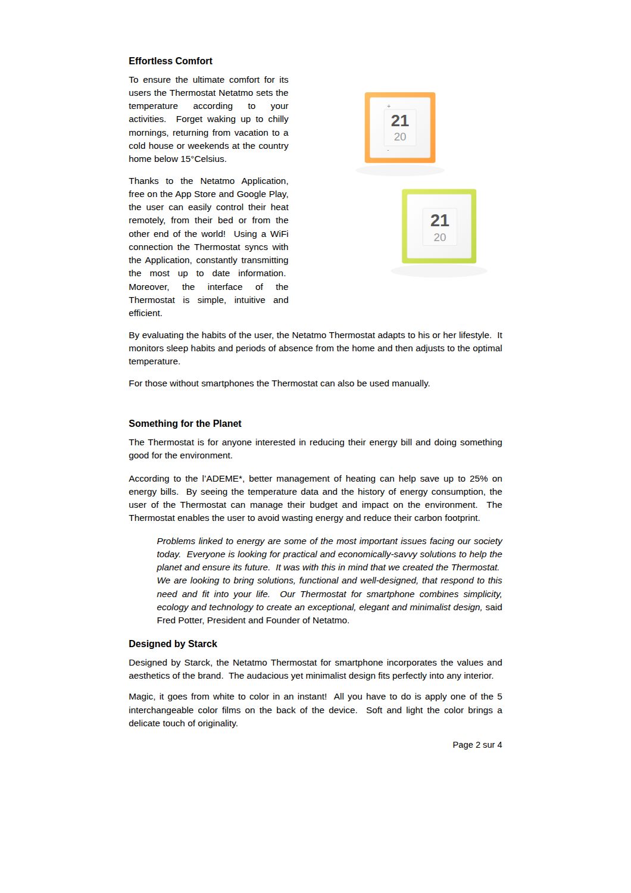Effortless Comfort
To ensure the ultimate comfort for its users the Thermostat Netatmo sets the temperature according to your activities. Forget waking up to chilly mornings, returning from vacation to a cold house or weekends at the country home below 15°Celsius.
Thanks to the Netatmo Application, free on the App Store and Google Play, the user can easily control their heat remotely, from their bed or from the other end of the world! Using a WiFi connection the Thermostat syncs with the Application, constantly transmitting the most up to date information. Moreover, the interface of the Thermostat is simple, intuitive and efficient.
By evaluating the habits of the user, the Netatmo Thermostat adapts to his or her lifestyle. It monitors sleep habits and periods of absence from the home and then adjusts to the optimal temperature.
For those without smartphones the Thermostat can also be used manually.
Something for the Planet
The Thermostat is for anyone interested in reducing their energy bill and doing something good for the environment.
According to the l’ADEME*, better management of heating can help save up to 25% on energy bills. By seeing the temperature data and the history of energy consumption, the user of the Thermostat can manage their budget and impact on the environment. The Thermostat enables the user to avoid wasting energy and reduce their carbon footprint.
Problems linked to energy are some of the most important issues facing our society today. Everyone is looking for practical and economically-savvy solutions to help the planet and ensure its future. It was with this in mind that we created the Thermostat. We are looking to bring solutions, functional and well-designed, that respond to this need and fit into your life. Our Thermostat for smartphone combines simplicity, ecology and technology to create an exceptional, elegant and minimalist design, said Fred Potter, President and Founder of Netatmo.
Designed by Starck
Designed by Starck, the Netatmo Thermostat for smartphone incorporates the values and aesthetics of the brand. The audacious yet minimalist design fits perfectly into any interior.
Magic, it goes from white to color in an instant! All you have to do is apply one of the 5 interchangeable color films on the back of the device. Soft and light the color brings a delicate touch of originality.
Page 2 sur 4